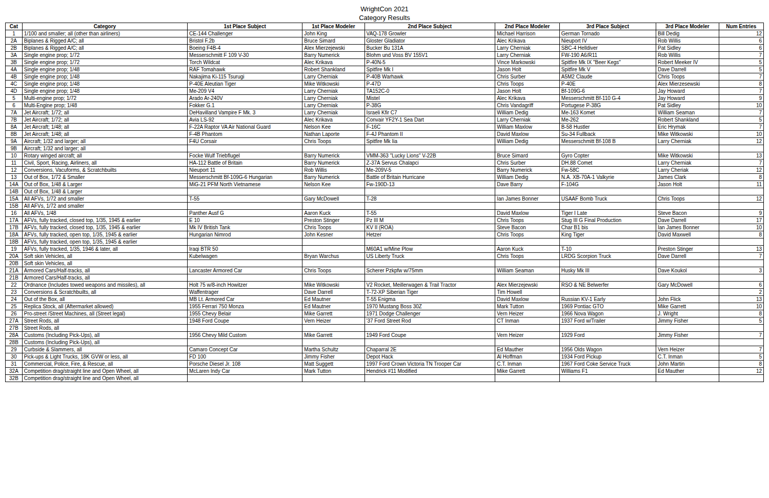WrightCon 2021
Category Results
| Cat | Category | 1st Place Subject | 1st Place Modeler | 2nd Place Subject | 2nd Place Modeler | 3rd Place Subject | 3rd Place Modeler | Num Entries |
| --- | --- | --- | --- | --- | --- | --- | --- | --- |
| 1 | 1/100 and smaller; all (other than airliners) | CE-144 Challenger | John King | VAQ-178 Growler | Michael Harrison | German Tornado | Bill Dedig | 12 |
| 2A | Biplanes & Rigged A/C; all | Bristol F.2b | Bruce Simard | Gloster Gladiator | Alec Krikava | Nieuport IV | Rob Willis | 6 |
| 2B | Biplanes & Rigged A/C; all | Boeing F4B-4 | Alex Mierzejewski | Bucker Bu 131A | Larry Cherniak | SBC-4 Helldiver | Pat Sidley | 6 |
| 3A | Single engine prop; 1/72 | Messerschmitt F 109 V-30 | Barry Numerick | Blohm und Voss BV 155V1 | Larry Cherniak | FW-190 A6/R11 | Rob Willis | 7 |
| 3B | Single engine prop; 1/72 | Torch Wildcat | Alec Krikava | P-40N-5 | Vince Markowski | Spitfire Mk IX "Beer Kegs" | Robert Meeker IV | 5 |
| 4A | Single engine prop; 1/48 | RAF Tomahawk | Robert Shankland | Spitfire Mk I | Jason Holt | Spitfire Mk V | Dave Darrell | 5 |
| 4B | Single engine prop; 1/48 | Nakajima Ki-115 Tsurugi | Larry Cherniak | P-40B Warhawk | Chris Surber | A5M2 Claude | Chris Toops | 7 |
| 4C | Single engine prop; 1/48 | P-40E Aleutian Tiger | Mike Witkowski | P-47D | Chris Toops | P-40E | Alex Mierzesewski | 8 |
| 4D | Single engine prop; 1/48 | Me-209 V4 | Larry Cherniak | TA152C-0 | Jason Holt | Bf-109G-6 | Jay Howard | 7 |
| 5 | Multi-engine prop; 1/72 | Arado Ar-240V | Larry Cherniak | Mistel | Alec Krikava | Messerschmitt Bf-110 G-4 | Jay Howard | 9 |
| 6 | Multi-Engine prop; 1/48 | Fokker G.1 | Larry Cherniak | P-38G | Chris Vandagriff | Portugese P-38G | Pat Sidley | 10 |
| 7A | Jet Aircraft; 1/72; all | DeHavilland Vampire F Mk. 3 | Larry Cherniak | Israeli Kfir C7 | William Dedig | Me-163 Komet | William Seaman | 7 |
| 7B | Jet Aircraft; 1/72; all | Avia LS-92 | Alec Krikava | Convair YF2Y-1 Sea Dart | Larry Cherniak | Me-262 | Robert Shankland | 5 |
| 8A | Jet Aircraft; 1/48; all | F-22A Raptor VA Air National Guard | Nelson Kee | F-16C | William Maxlow | B-58 Hustler | Eric Hrymak | 7 |
| 8B | Jet Aircraft; 1/48; all | F-4B Phantom | Nathan Laporte | F-4J Phantom II | David Maxlow | Su-34 Fullback | Mike Witkowski | 10 |
| 9A | Aircraft; 1/32 and larger; all | F4U Corsair | Chris Toops | Spitfire Mk Iia | William Dedig | Messerschmitt Bf-108 B | Larry Cherniak | 12 |
| 9B | Aircraft; 1/32 and larger; all | | | | | | | |
| 10 | Rotary winged aircraft; all | Focke Wulf Triebflugel | Barry Numerick | VMM-363 "Lucky Lions" V-22B | Bruce Simard | Gyro Copter | Mike Witkowski | 13 |
| 11 | Civil, Sport, Racing, Airliners, all | HA-112 Battle of Britain | Barry Numerick | Z-37A Servus Chalapci | Chris Surber | DH.88 Comet | Larry Cherniak | 7 |
| 12 | Conversions, Vacuforms, & Scratchbuilts | Nieuport 11 | Rob Willis | Me-209V-5 | Barry Numerick | Fw-58C | Larry Cheriak | 12 |
| 13 | Out of Box, 1/72 & Smaller | Messerschmitt Bf-109G-6 Hungarian | Barry Numerick | Battle of Britain Hurricane | William Dedig | N.A. XB-70A-1 Valkyrie | James Clark | 8 |
| 14A | Out of Box, 1/48 & Larger | MiG-21 PFM North Vietnamese | Nelson Kee | Fw-190D-13 | Dave Barry | F-104G | Jason Holt | 11 |
| 14B | Out of Box, 1/48 & Larger | | | | | | | |
| 15A | All AFVs, 1/72 and smaller | T-55 | Gary McDowell | T-28 | Ian James Bonner | USAAF Bomb Truck | Chris Toops | 12 |
| 15B | All AFVs, 1/72 and smaller | | | | | | | |
| 16 | All AFVs, 1/48 | Panther Ausf G | Aaron Kuck | T-55 | David Maxlow | Tiger I Late | Steve Bacon | 9 |
| 17A | AFVs, fully tracked, closed top, 1/35, 1945 & earlier | E 10 | Preston Stinger | Pz III M | Chris Toops | Stug III G Final Production | Dave Darrell | 17 |
| 17B | AFVs, fully tracked, closed top, 1/35, 1945 & earlier | Mk IV British Tank | Chris Toops | KV II (ROA) | Steve Bacon | Char B1 bis | Ian James Bonner | 10 |
| 18A | AFVs, fully tracked, open top, 1/35, 1945 & earlier | Hungarian Nimrod | John Kesner | Hetzer | Chris Toops | King Tiger | David Maxwell | 8 |
| 18B | AFVs, fully tracked, open top, 1/35, 1945 & earlier | | | | | | | |
| 19 | AFVs, fully tracked, 1/35, 1946 & later, all | Iraqi BTR 50 | | M60A1 w/Mine Plow | Aaron Kuck | T-10 | Preston Stinger | 13 |
| 20A | Soft skin Vehicles, all | Kubelwagen | Bryan Warchus | US Liberty Truck | Chris Toops | LRDG Scorpion Truck | Dave Darrell | 7 |
| 20B | Soft skin Vehicles, all | | | | | | | |
| 21A | Armored Cars/Half-tracks, all | Lancaster Armored Car | Chris Toops | Scherer Pzkpfw w/75mm | William Seaman | Husky Mk III | Dave Koukol | 3 |
| 21B | Armored Cars/Half-tracks, all | | | | | | | |
| 22 | Ordnance (Includes towed weapons and missiles), all | Holt 75 w/8-inch Howitzer | Mike Witkowski | V2 Rocket, Meillerwagen & Trail Tractor | Alex Mierzejewski | RSO & NE Belwerfer | Gary McDowell | 6 |
| 23 | Conversions & Scratchbuilts, all | Waffentrager | Dave Darrell | T-72-XP Siberian Tiger | Tim Howell | | | 2 |
| 24 | Out of the Box, all | MB Lt. Armored Car | Ed Mautner | T-55 Enigma | David Maxlow | Russian KV-1 Early | John Flick | 13 |
| 25 | Replica Stock, all (Aftermarket allowed) | 1955 Ferrari 750 Monza | Ed Mautner | 1970 Mustang Boss 30Z | Mark Tutton | 1969 Pontiac GTO | Mike Garrett | 10 |
| 26 | Pro-street /Street Machines, all (Street legal) | 1955 Chevy Belair | Mike Garrett | 1971 Dodge Challenger | Vern Heizer | 1966 Nova Wagon | J. Wright | 8 |
| 27A | Street Rods, all | 1948 Ford Coupe | Vern Heizer | '37 Ford Street Rod | CT Inman | 1937 Ford w/Trailer | Jimmy Fisher | 5 |
| 27B | Street Rods, all | | | | | | | |
| 28A | Customs (Including Pick-Ups), all | 1956 Chevy Mild Custom | Mike Garrett | 1949 Ford Coupe | Vern Heizer | 1929 Ford | Jimmy Fisher | 7 |
| 28B | Customs (Including Pick-Ups), all | | | | | | | |
| 29 | Curbside & Slammers, all | Camaro Concept Car | Martha Schultz | Chaparral 2E | Ed Mauther | 1956 Olds Wagon | Vern Heizer | 7 |
| 30 | Pick-ups & Light Trucks, 18K GVW or less, all | FD 100 | Jimmy Fisher | Depot Hack | Al Hoffman | 1934 Ford Pickup | C.T. Inman | 5 |
| 31 | Commercial, Police, Fire, & Rescue, all | Porsche Diesel Jr. 108 | Matt Suggett | 1997 Ford Crown Victoria TN Trooper Car | C.T. Inman | 1967 Ford Coke Service Truck | John Martin | 8 |
| 32A | Competition drag/straight line and Open Wheel, all | McLaren Indy Car | Mark Tutton | Hendrick #11 Modified | Mike Garrett | Williams F1 | Ed Mauther | 12 |
| 32B | Competition drag/straight line and Open Wheel, all | | | | | | | |